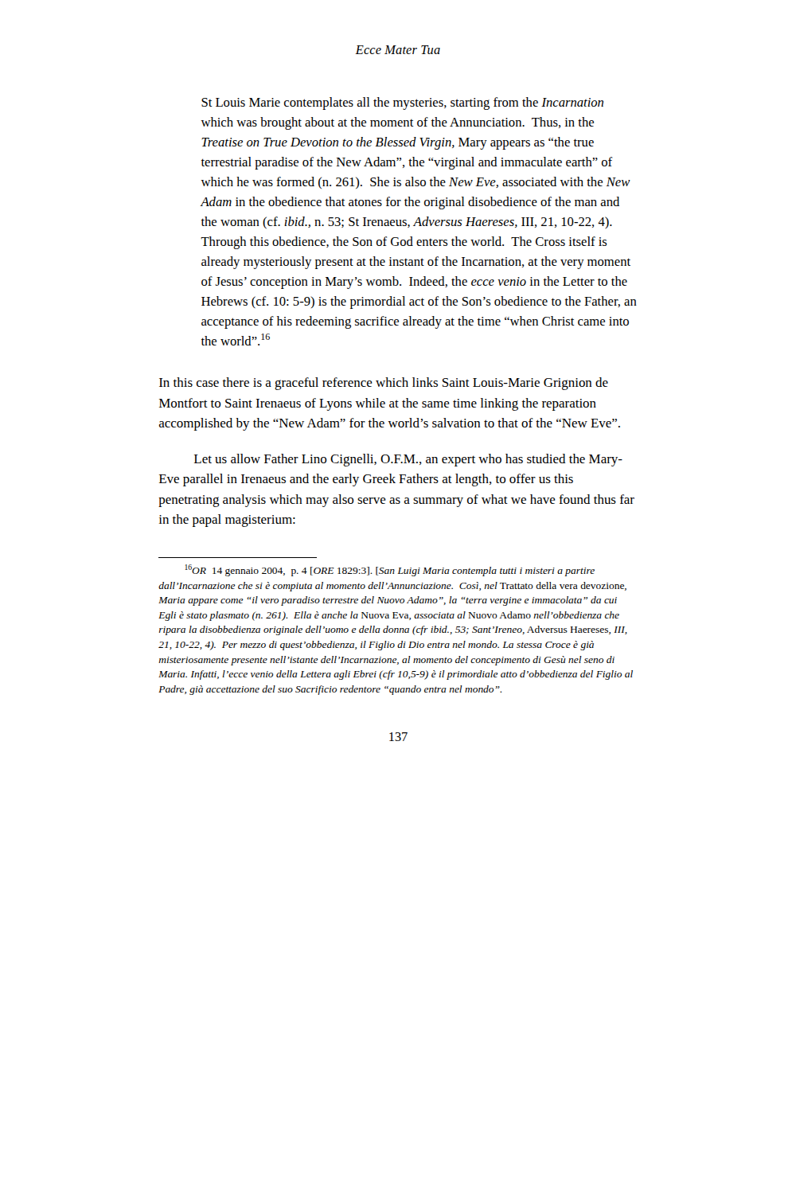Ecce Mater Tua
St Louis Marie contemplates all the mysteries, starting from the Incarnation which was brought about at the moment of the Annunciation. Thus, in the Treatise on True Devotion to the Blessed Virgin, Mary appears as “the true terrestrial paradise of the New Adam”, the “virginal and immaculate earth” of which he was formed (n. 261). She is also the New Eve, associated with the New Adam in the obedience that atones for the original disobedience of the man and the woman (cf. ibid., n. 53; St Irenaeus, Adversus Haereses, III, 21, 10-22, 4). Through this obedience, the Son of God enters the world. The Cross itself is already mysteriously present at the instant of the Incarnation, at the very moment of Jesus’ conception in Mary’s womb. Indeed, the ecce venio in the Letter to the Hebrews (cf. 10: 5-9) is the primordial act of the Son’s obedience to the Father, an acceptance of his redeeming sacrifice already at the time “when Christ came into the world”.16
In this case there is a graceful reference which links Saint Louis-Marie Grignion de Montfort to Saint Irenaeus of Lyons while at the same time linking the reparation accomplished by the “New Adam” for the world’s salvation to that of the “New Eve”.
Let us allow Father Lino Cignelli, O.F.M., an expert who has studied the Mary-Eve parallel in Irenaeus and the early Greek Fathers at length, to offer us this penetrating analysis which may also serve as a summary of what we have found thus far in the papal magisterium:
16OR 14 gennaio 2004, p. 4 [ORE 1829:3]. [San Luigi Maria contempla tutti i misteri a partire dall’Incarnazione che si è compiuta al momento dell’Annunciazione. Così, nel Trattato della vera devozione, Maria appare come “il vero paradiso terrestre del Nuovo Adamo”, la “terra vergine e immacolata” da cui Egli è stato plasmato (n. 261). Ella è anche la Nuova Eva, associata al Nuovo Adamo nell’obbedienza che ripara la disobbedienza originale dell’uomo e della donna (cfr ibid., 53; Sant’Ireneo, Adversus Haereses, III, 21, 10-22, 4). Per mezzo di quest’obbedienza, il Figlio di Dio entra nel mondo. La stessa Croce è già misteriosamente presente nell’istante dell’Incarnazione, al momento del concepimento di Gesù nel seno di Maria. Infatti, l’ecce venio della Lettera agli Ebrei (cfr 10,5-9) è il primordiale atto d’obbedienza del Figlio al Padre, già accettazione del suo Sacrificio redentore “quando entra nel mondo”.
137